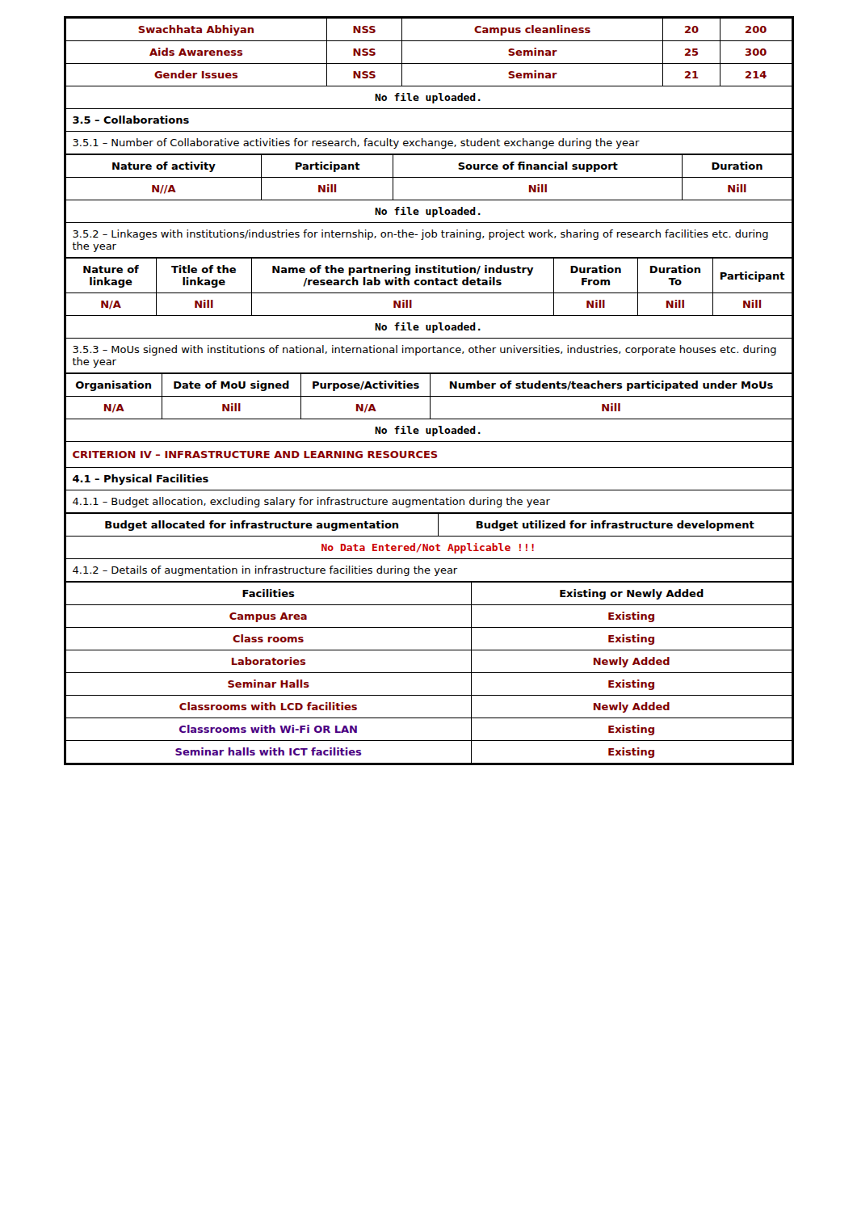| Swachhata Abhiyan | NSS | Campus cleanliness | 20 | 200 |
| Aids Awareness | NSS | Seminar | 25 | 300 |
| Gender Issues | NSS | Seminar | 21 | 214 |
| No file uploaded. |
3.5 – Collaborations
3.5.1 – Number of Collaborative activities for research, faculty exchange, student exchange during the year
| Nature of activity | Participant | Source of financial support | Duration |
| --- | --- | --- | --- |
| N//A | Nill | Nill | Nill |
| No file uploaded. |
3.5.2 – Linkages with institutions/industries for internship, on-the- job training, project work, sharing of research facilities etc. during the year
| Nature of linkage | Title of the linkage | Name of the partnering institution/ industry /research lab with contact details | Duration From | Duration To | Participant |
| --- | --- | --- | --- | --- | --- |
| N/A | Nill | Nill | Nill | Nill | Nill |
| No file uploaded. |
3.5.3 – MoUs signed with institutions of national, international importance, other universities, industries, corporate houses etc. during the year
| Organisation | Date of MoU signed | Purpose/Activities | Number of students/teachers participated under MoUs |
| --- | --- | --- | --- |
| N/A | Nill | N/A | Nill |
| No file uploaded. |
CRITERION IV – INFRASTRUCTURE AND LEARNING RESOURCES
4.1 – Physical Facilities
4.1.1 – Budget allocation, excluding salary for infrastructure augmentation during the year
| Budget allocated for infrastructure augmentation | Budget utilized for infrastructure development |
| --- | --- |
| No Data Entered/Not Applicable !!! |
4.1.2 – Details of augmentation in infrastructure facilities during the year
| Facilities | Existing or Newly Added |
| --- | --- |
| Campus Area | Existing |
| Class rooms | Existing |
| Laboratories | Newly Added |
| Seminar Halls | Existing |
| Classrooms with LCD facilities | Newly Added |
| Classrooms with Wi-Fi OR LAN | Existing |
| Seminar halls with ICT facilities | Existing |